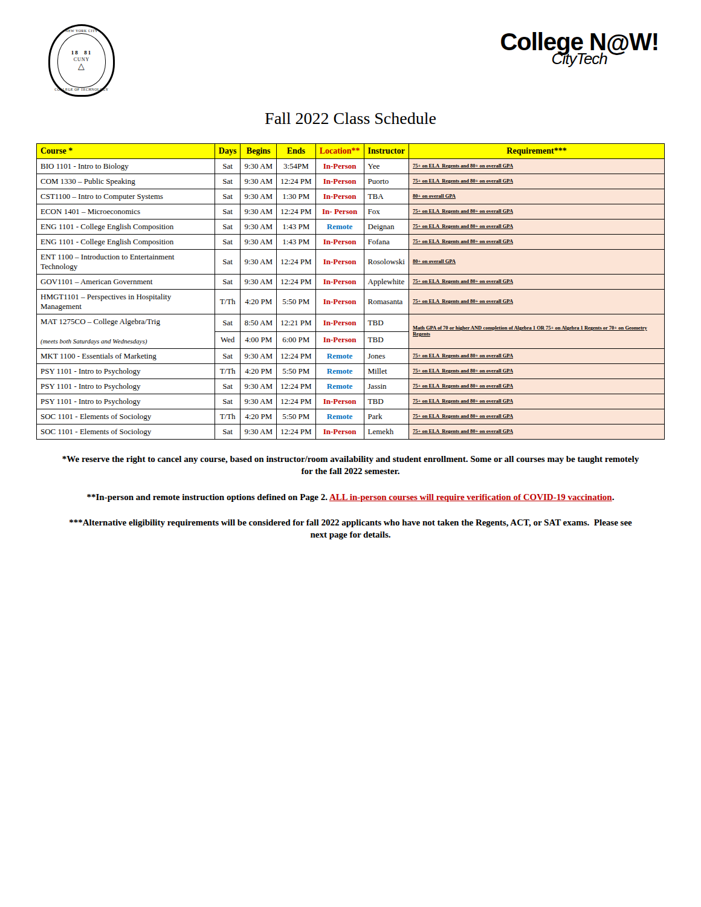NEW YORK CITY
18 81
CUNY
△
COLLEGE OF TECHNOLOGY
College N@W!
CityTech
Fall 2022 Class Schedule
| Course * | Days | Begins | Ends | Location** | Instructor | Requirement*** |
| --- | --- | --- | --- | --- | --- | --- |
| BIO 1101 - Intro to Biology | Sat | 9:30 AM | 3:54PM | In-Person | Yee | 75+ on ELA Regents and 80+ on overall GPA |
| COM 1330 – Public Speaking | Sat | 9:30 AM | 12:24 PM | In-Person | Puorto | 75+ on ELA Regents and 80+ on overall GPA |
| CST1100 – Intro to Computer Systems | Sat | 9:30 AM | 1:30 PM | In-Person | TBA | 80+ on overall GPA |
| ECON 1401 – Microeconomics | Sat | 9:30 AM | 12:24 PM | In- Person | Fox | 75+ on ELA Regents and 80+ on overall GPA |
| ENG 1101 - College English Composition | Sat | 9:30 AM | 1:43 PM | Remote | Deignan | 75+ on ELA Regents and 80+ on overall GPA |
| ENG 1101 - College English Composition | Sat | 9:30 AM | 1:43 PM | In-Person | Fofana | 75+ on ELA Regents and 80+ on overall GPA |
| ENT 1100 – Introduction to Entertainment Technology | Sat | 9:30 AM | 12:24 PM | In-Person | Rosolowski | 80+ on overall GPA |
| GOV1101 – American Government | Sat | 9:30 AM | 12:24 PM | In-Person | Applewhite | 75+ on ELA Regents and 80+ on overall GPA |
| HMGT1101 – Perspectives in Hospitality Management | T/Th | 4:20 PM | 5:50 PM | In-Person | Romasanta | 75+ on ELA Regents and 80+ on overall GPA |
| MAT 1275CO – College Algebra/Trig (meets both Saturdays and Wednesdays) | Sat | 8:50 AM | 12:21 PM | In-Person | TBD | Math GPA of 70 or higher AND completion of Algebra 1 OR 75+ on Algebra 1 Regents or 70+ on Geometry Regents |
| Wed | 4:00 PM | 6:00 PM | In-Person | TBD |
| MKT 1100 - Essentials of Marketing | Sat | 9:30 AM | 12:24 PM | Remote | Jones | 75+ on ELA Regents and 80+ on overall GPA |
| PSY 1101 - Intro to Psychology | T/Th | 4:20 PM | 5:50 PM | Remote | Millet | 75+ on ELA Regents and 80+ on overall GPA |
| PSY 1101 - Intro to Psychology | Sat | 9:30 AM | 12:24 PM | Remote | Jassin | 75+ on ELA Regents and 80+ on overall GPA |
| PSY 1101 - Intro to Psychology | Sat | 9:30 AM | 12:24 PM | In-Person | TBD | 75+ on ELA Regents and 80+ on overall GPA |
| SOC 1101 - Elements of Sociology | T/Th | 4:20 PM | 5:50 PM | Remote | Park | 75+ on ELA Regents and 80+ on overall GPA |
| SOC 1101 - Elements of Sociology | Sat | 9:30 AM | 12:24 PM | In-Person | Lemekh | 75+ on ELA Regents and 80+ on overall GPA |
*We reserve the right to cancel any course, based on instructor/room availability and student enrollment. Some or all courses may be taught remotely for the fall 2022 semester.
**In-person and remote instruction options defined on Page 2. ALL in-person courses will require verification of COVID-19 vaccination.
***Alternative eligibility requirements will be considered for fall 2022 applicants who have not taken the Regents, ACT, or SAT exams. Please see next page for details.